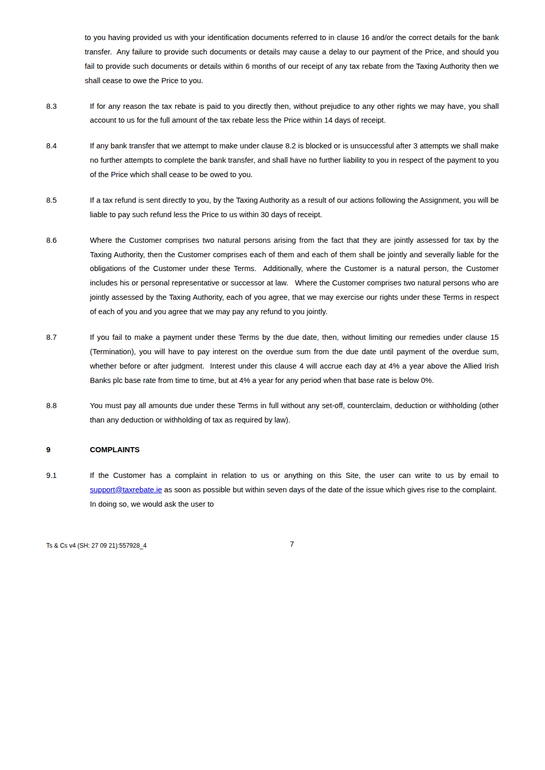to you having provided us with your identification documents referred to in clause 16 and/or the correct details for the bank transfer. Any failure to provide such documents or details may cause a delay to our payment of the Price, and should you fail to provide such documents or details within 6 months of our receipt of any tax rebate from the Taxing Authority then we shall cease to owe the Price to you.
8.3
If for any reason the tax rebate is paid to you directly then, without prejudice to any other rights we may have, you shall account to us for the full amount of the tax rebate less the Price within 14 days of receipt.
8.4
If any bank transfer that we attempt to make under clause 8.2 is blocked or is unsuccessful after 3 attempts we shall make no further attempts to complete the bank transfer, and shall have no further liability to you in respect of the payment to you of the Price which shall cease to be owed to you.
8.5
If a tax refund is sent directly to you, by the Taxing Authority as a result of our actions following the Assignment, you will be liable to pay such refund less the Price to us within 30 days of receipt.
8.6
Where the Customer comprises two natural persons arising from the fact that they are jointly assessed for tax by the Taxing Authority, then the Customer comprises each of them and each of them shall be jointly and severally liable for the obligations of the Customer under these Terms. Additionally, where the Customer is a natural person, the Customer includes his or personal representative or successor at law. Where the Customer comprises two natural persons who are jointly assessed by the Taxing Authority, each of you agree, that we may exercise our rights under these Terms in respect of each of you and you agree that we may pay any refund to you jointly.
8.7
If you fail to make a payment under these Terms by the due date, then, without limiting our remedies under clause 15 (Termination), you will have to pay interest on the overdue sum from the due date until payment of the overdue sum, whether before or after judgment. Interest under this clause 4 will accrue each day at 4% a year above the Allied Irish Banks plc base rate from time to time, but at 4% a year for any period when that base rate is below 0%.
8.8
You must pay all amounts due under these Terms in full without any set-off, counterclaim, deduction or withholding (other than any deduction or withholding of tax as required by law).
9
COMPLAINTS
9.1
If the Customer has a complaint in relation to us or anything on this Site, the user can write to us by email to support@taxrebate.ie as soon as possible but within seven days of the date of the issue which gives rise to the complaint. In doing so, we would ask the user to
Ts & Cs v4 (SH: 27 09 21):557928_4
7